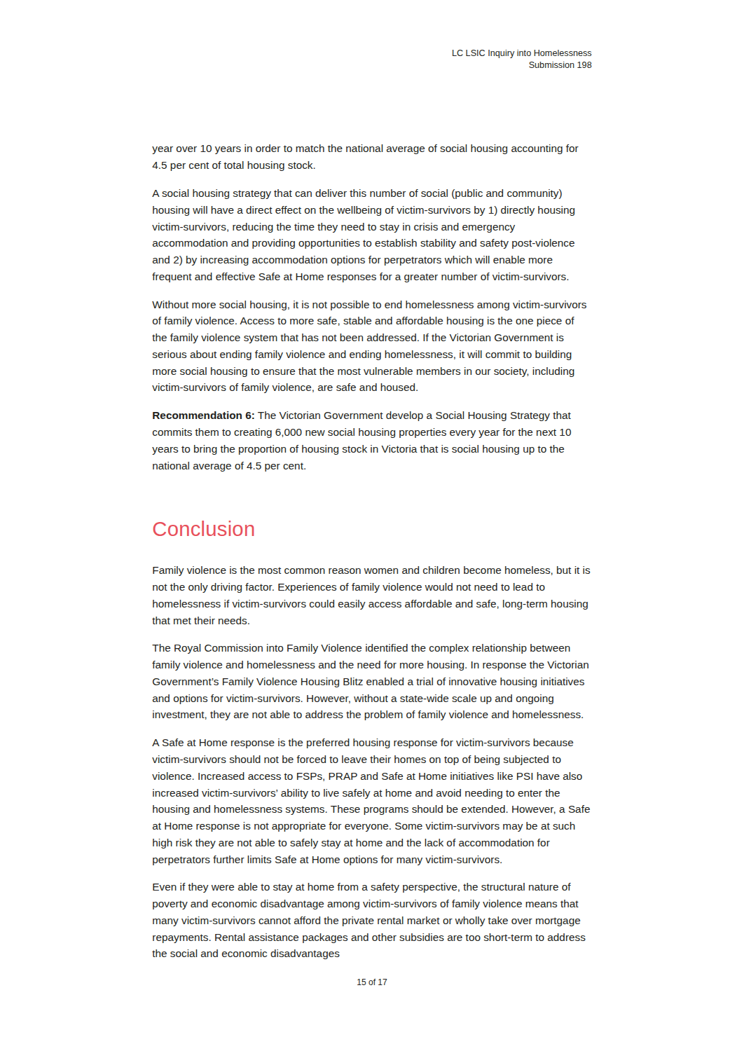LC LSIC Inquiry into Homelessness Submission 198
year over 10 years in order to match the national average of social housing accounting for 4.5 per cent of total housing stock.
A social housing strategy that can deliver this number of social (public and community) housing will have a direct effect on the wellbeing of victim-survivors by 1) directly housing victim-survivors, reducing the time they need to stay in crisis and emergency accommodation and providing opportunities to establish stability and safety post-violence and 2) by increasing accommodation options for perpetrators which will enable more frequent and effective Safe at Home responses for a greater number of victim-survivors.
Without more social housing, it is not possible to end homelessness among victim-survivors of family violence. Access to more safe, stable and affordable housing is the one piece of the family violence system that has not been addressed. If the Victorian Government is serious about ending family violence and ending homelessness, it will commit to building more social housing to ensure that the most vulnerable members in our society, including victim-survivors of family violence, are safe and housed.
Recommendation 6: The Victorian Government develop a Social Housing Strategy that commits them to creating 6,000 new social housing properties every year for the next 10 years to bring the proportion of housing stock in Victoria that is social housing up to the national average of 4.5 per cent.
Conclusion
Family violence is the most common reason women and children become homeless, but it is not the only driving factor. Experiences of family violence would not need to lead to homelessness if victim-survivors could easily access affordable and safe, long-term housing that met their needs.
The Royal Commission into Family Violence identified the complex relationship between family violence and homelessness and the need for more housing. In response the Victorian Government’s Family Violence Housing Blitz enabled a trial of innovative housing initiatives and options for victim-survivors. However, without a state-wide scale up and ongoing investment, they are not able to address the problem of family violence and homelessness.
A Safe at Home response is the preferred housing response for victim-survivors because victim-survivors should not be forced to leave their homes on top of being subjected to violence. Increased access to FSPs, PRAP and Safe at Home initiatives like PSI have also increased victim-survivors’ ability to live safely at home and avoid needing to enter the housing and homelessness systems. These programs should be extended. However, a Safe at Home response is not appropriate for everyone. Some victim-survivors may be at such high risk they are not able to safely stay at home and the lack of accommodation for perpetrators further limits Safe at Home options for many victim-survivors.
Even if they were able to stay at home from a safety perspective, the structural nature of poverty and economic disadvantage among victim-survivors of family violence means that many victim-survivors cannot afford the private rental market or wholly take over mortgage repayments. Rental assistance packages and other subsidies are too short-term to address the social and economic disadvantages
15 of 17